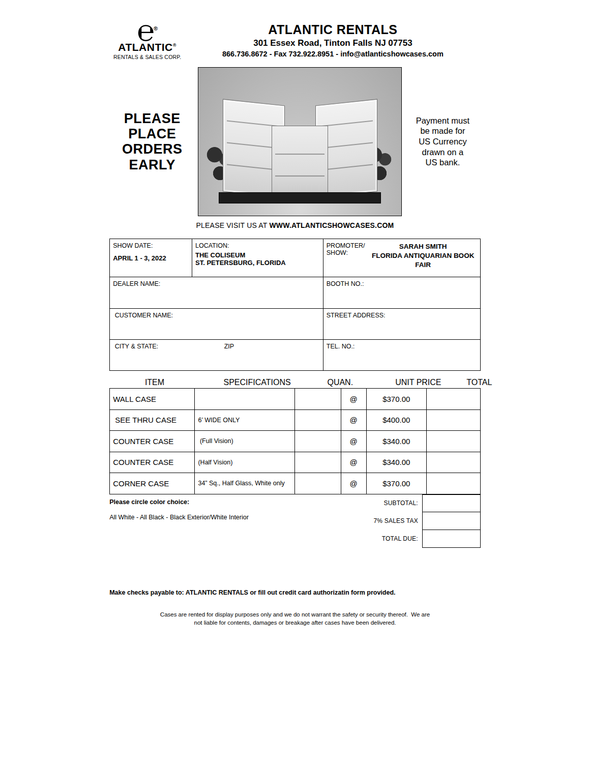℮®
ATLANTIC®
RENTALS & SALES CORP.
ATLANTIC RENTALS
301 Essex Road, Tinton Falls NJ 07753
866.736.8672 - Fax 732.922.8951 - info@atlanticshowcases.com
PLEASE
PLACE
ORDERS
EARLY
Payment must
be made for
US Currency
drawn on a
US bank.
PLEASE VISIT US AT WWW.ATLANTICSHOWCASES.COM
| SHOW DATE: APRIL 1 - 3, 2022 | LOCATION: THE COLISEUM ST. PETERSBURG, FLORIDA | PROMOTER/ SHOW: SARAH SMITH FLORIDA ANTIQUARIAN BOOK FAIR |
| DEALER NAME: | BOOTH NO.: |
| CUSTOMER NAME: | STREET ADDRESS: |
| CITY & STATE: ZIP | TEL. NO.: |
ITEM SPECIFICATIONS QUAN. UNIT PRICE TOTAL
| WALL CASE | | | @ | $370.00 | |
| SEE THRU CASE | 6’ WIDE ONLY | | @ | $400.00 | |
| COUNTER CASE | (Full Vision) | | @ | $340.00 | |
| COUNTER CASE | (Half Vision) | | @ | $340.00 | |
| CORNER CASE | 34” Sq., Half Glass, White only | | @ | $370.00 | |
Please circle color choice:
All White - All Black - Black Exterior/White Interior
| SUBTOTAL: | |
| 7% SALES TAX | |
| TOTAL DUE: | |
Make checks payable to: ATLANTIC RENTALS or fill out credit card authorizatin form provided.
Cases are rented for display purposes only and we do not warrant the safety or security thereof. We are
not liable for contents, damages or breakage after cases have been delivered.